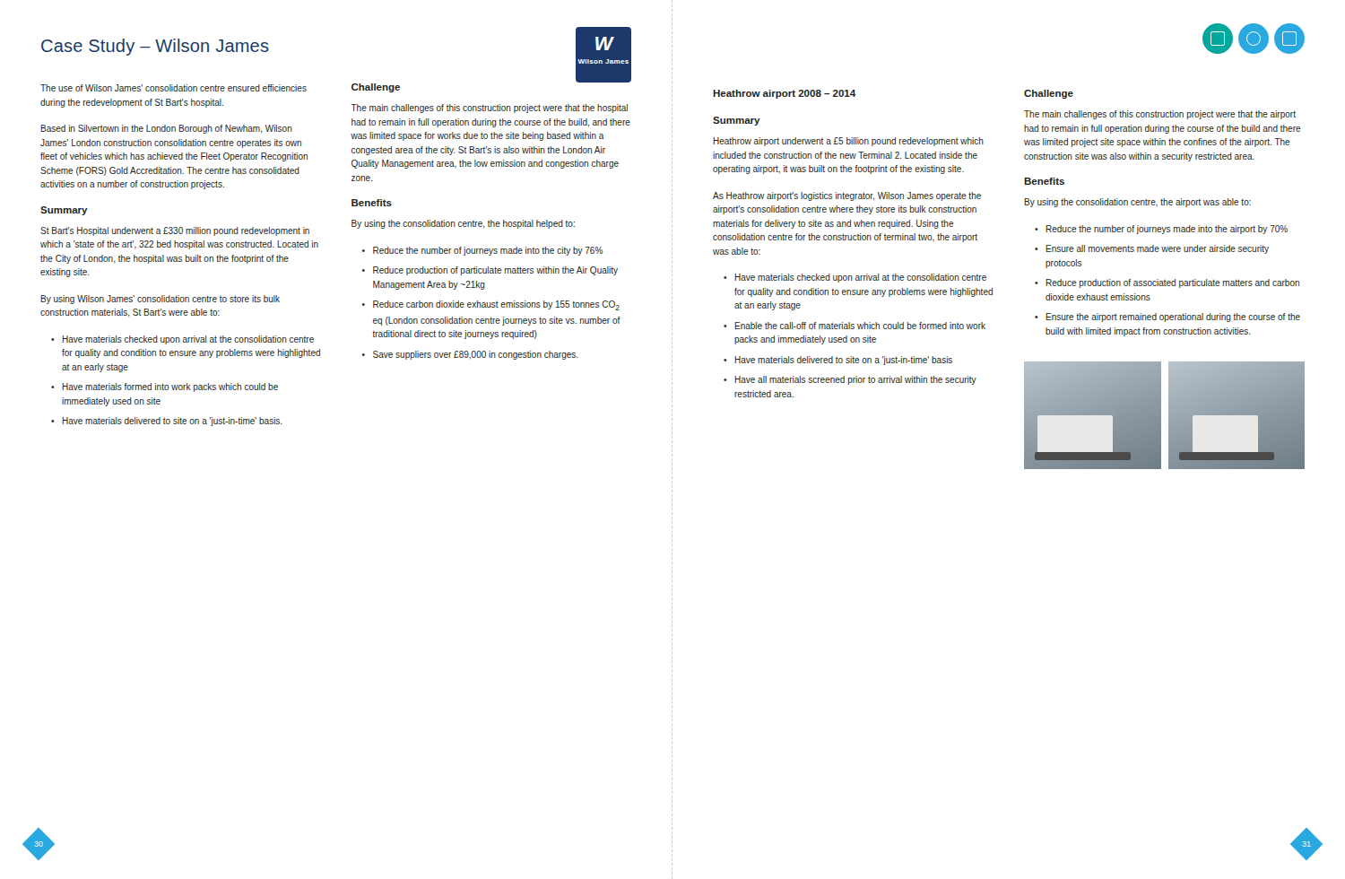WWilson James
Case Study – Wilson James
The use of Wilson James' consolidation centre ensured efficiencies during the redevelopment of St Bart's hospital.
Based in Silvertown in the London Borough of Newham, Wilson James' London construction consolidation centre operates its own fleet of vehicles which has achieved the Fleet Operator Recognition Scheme (FORS) Gold Accreditation. The centre has consolidated activities on a number of construction projects.
Summary
St Bart's Hospital underwent a £330 million pound redevelopment in which a 'state of the art', 322 bed hospital was constructed. Located in the City of London, the hospital was built on the footprint of the existing site.
By using Wilson James' consolidation centre to store its bulk construction materials, St Bart's were able to:
Have materials checked upon arrival at the consolidation centre for quality and condition to ensure any problems were highlighted at an early stage
Have materials formed into work packs which could be immediately used on site
Have materials delivered to site on a 'just-in-time' basis.
Challenge
The main challenges of this construction project were that the hospital had to remain in full operation during the course of the build, and there was limited space for works due to the site being based within a congested area of the city. St Bart's is also within the London Air Quality Management area, the low emission and congestion charge zone.
Benefits
By using the consolidation centre, the hospital helped to:
Reduce the number of journeys made into the city by 76%
Reduce production of particulate matters within the Air Quality Management Area by ~21kg
Reduce carbon dioxide exhaust emissions by 155 tonnes CO2 eq (London consolidation centre journeys to site vs. number of traditional direct to site journeys required)
Save suppliers over £89,000 in congestion charges.
30
Heathrow airport 2008 – 2014
Summary
Heathrow airport underwent a £5 billion pound redevelopment which included the construction of the new Terminal 2. Located inside the operating airport, it was built on the footprint of the existing site.
As Heathrow airport's logistics integrator, Wilson James operate the airport's consolidation centre where they store its bulk construction materials for delivery to site as and when required. Using the consolidation centre for the construction of terminal two, the airport was able to:
Have materials checked upon arrival at the consolidation centre for quality and condition to ensure any problems were highlighted at an early stage
Enable the call-off of materials which could be formed into work packs and immediately used on site
Have materials delivered to site on a 'just-in-time' basis
Have all materials screened prior to arrival within the security restricted area.
Challenge
The main challenges of this construction project were that the airport had to remain in full operation during the course of the build and there was limited project site space within the confines of the airport. The construction site was also within a security restricted area.
Benefits
By using the consolidation centre, the airport was able to:
Reduce the number of journeys made into the airport by 70%
Ensure all movements made were under airside security protocols
Reduce production of associated particulate matters and carbon dioxide exhaust emissions
Ensure the airport remained operational during the course of the build with limited impact from construction activities.
31